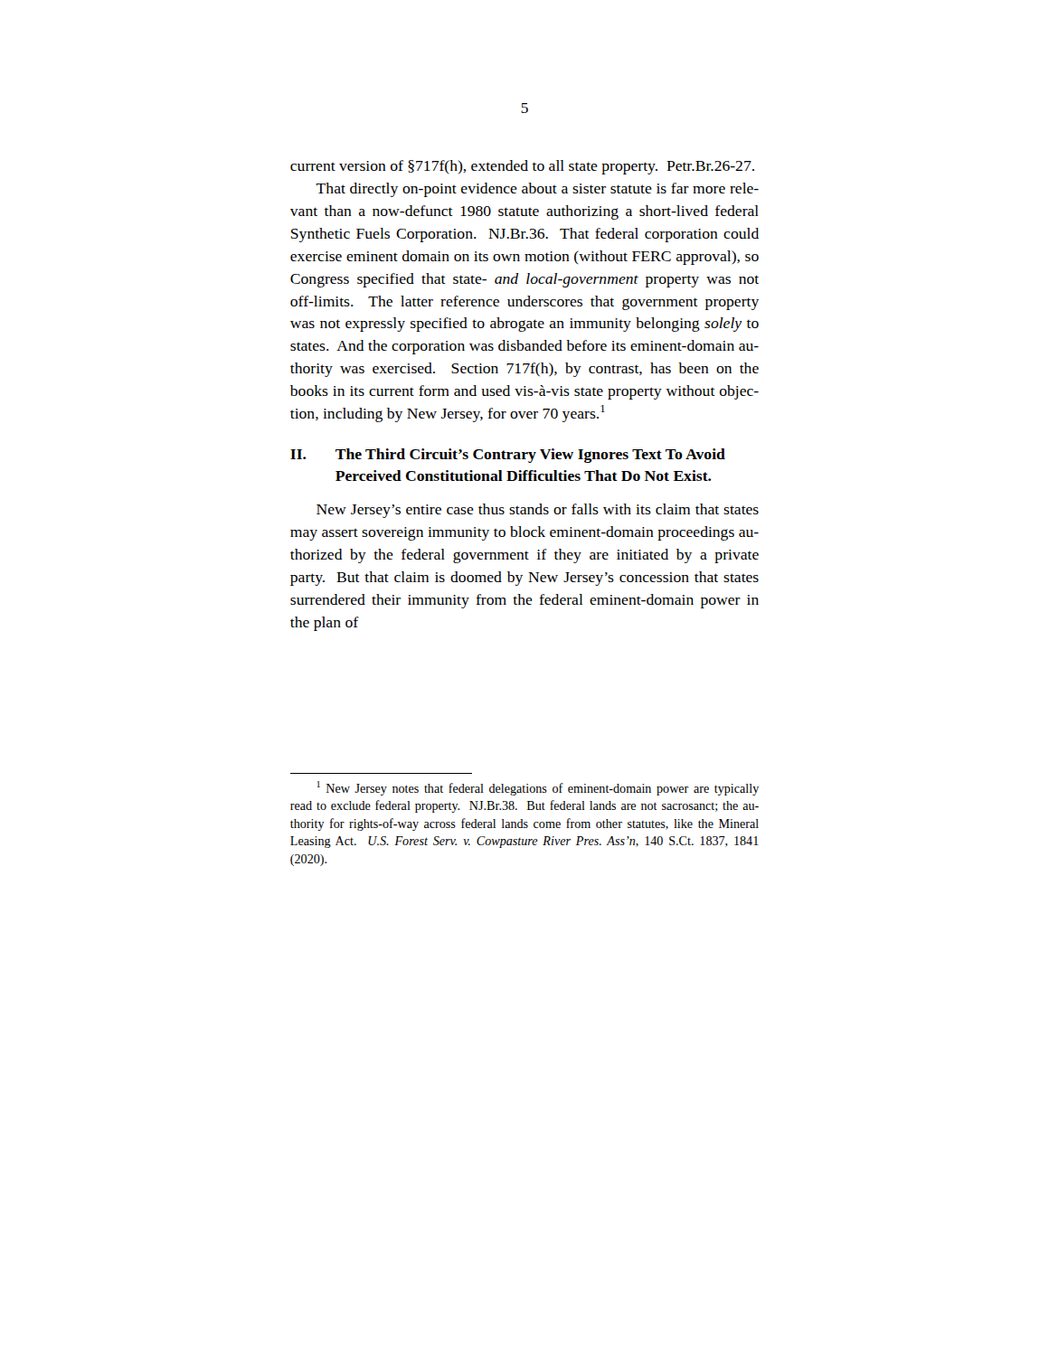5
current version of §717f(h), extended to all state property. Petr.Br.26-27.
That directly on-point evidence about a sister statute is far more relevant than a now-defunct 1980 statute authorizing a short-lived federal Synthetic Fuels Corporation. NJ.Br.36. That federal corporation could exercise eminent domain on its own motion (without FERC approval), so Congress specified that state- and local-government property was not off-limits. The latter reference underscores that government property was not expressly specified to abrogate an immunity belonging solely to states. And the corporation was disbanded before its eminent-domain authority was exercised. Section 717f(h), by contrast, has been on the books in its current form and used vis-à-vis state property without objection, including by New Jersey, for over 70 years.1
II. The Third Circuit’s Contrary View Ignores Text To Avoid Perceived Constitutional Difficulties That Do Not Exist.
New Jersey’s entire case thus stands or falls with its claim that states may assert sovereign immunity to block eminent-domain proceedings authorized by the federal government if they are initiated by a private party. But that claim is doomed by New Jersey’s concession that states surrendered their immunity from the federal eminent-domain power in the plan of
1 New Jersey notes that federal delegations of eminent-domain power are typically read to exclude federal property. NJ.Br.38. But federal lands are not sacrosanct; the authority for rights-of-way across federal lands come from other statutes, like the Mineral Leasing Act. U.S. Forest Serv. v. Cowpasture River Pres. Ass’n, 140 S.Ct. 1837, 1841 (2020).